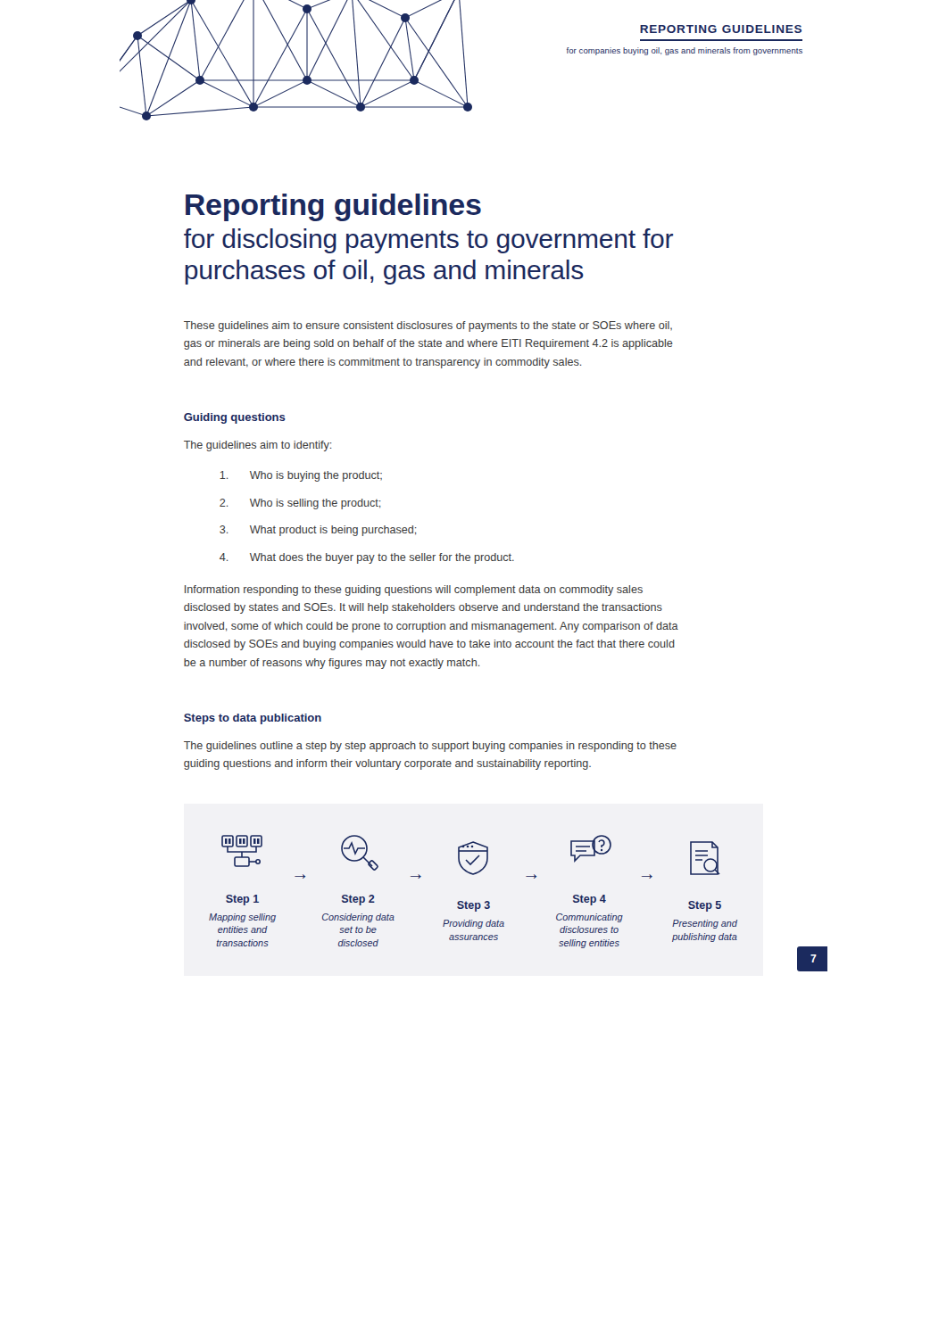Reporting guidelines
for companies buying oil, gas and minerals from governments
Reporting guidelines for disclosing payments to government for purchases of oil, gas and minerals
These guidelines aim to ensure consistent disclosures of payments to the state or SOEs where oil, gas or minerals are being sold on behalf of the state and where EITI Requirement 4.2 is applicable and relevant, or where there is commitment to transparency in commodity sales.
Guiding questions
The guidelines aim to identify:
Who is buying the product;
Who is selling the product;
What product is being purchased;
What does the buyer pay to the seller for the product.
Information responding to these guiding questions will complement data on commodity sales disclosed by states and SOEs. It will help stakeholders observe and understand the transactions involved, some of which could be prone to corruption and mismanagement. Any comparison of data disclosed by SOEs and buying companies would have to take into account the fact that there could be a number of reasons why figures may not exactly match.
Steps to data publication
The guidelines outline a step by step approach to support buying companies in responding to these guiding questions and inform their voluntary corporate and sustainability reporting.
Step 1
Mapping selling entities and transactions
→
Step 2
Considering data set to be disclosed
→
Step 3
Providing data assurances
→
Step 4
Communicating disclosures to selling entities
→
Step 5
Presenting and publishing data
7